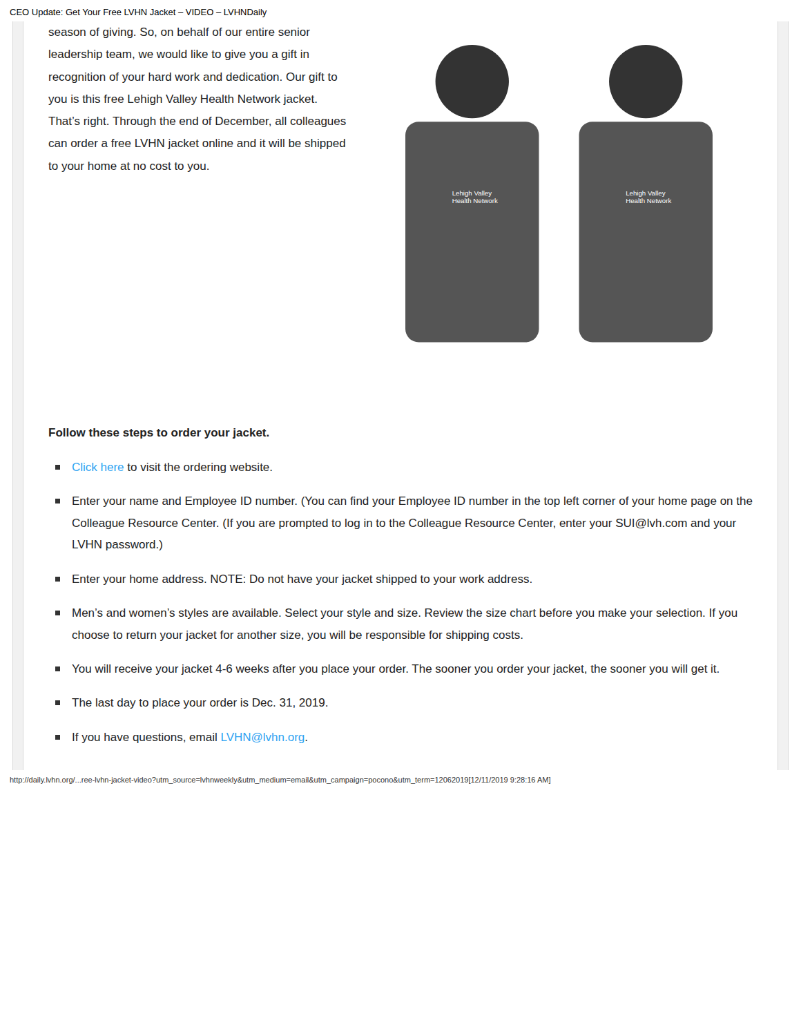CEO Update: Get Your Free LVHN Jacket – VIDEO – LVHNDaily
season of giving. So, on behalf of our entire senior leadership team, we would like to give you a gift in recognition of your hard work and dedication. Our gift to you is this free Lehigh Valley Health Network jacket. That’s right. Through the end of December, all colleagues can order a free LVHN jacket online and it will be shipped to your home at no cost to you.
Follow these steps to order your jacket.
Click here to visit the ordering website.
Enter your name and Employee ID number. (You can find your Employee ID number in the top left corner of your home page on the Colleague Resource Center. (If you are prompted to log in to the Colleague Resource Center, enter your SUI@lvh.com and your LVHN password.)
Enter your home address. NOTE: Do not have your jacket shipped to your work address.
Men’s and women’s styles are available. Select your style and size. Review the size chart before you make your selection. If you choose to return your jacket for another size, you will be responsible for shipping costs.
You will receive your jacket 4-6 weeks after you place your order. The sooner you order your jacket, the sooner you will get it.
The last day to place your order is Dec. 31, 2019.
If you have questions, email LVHN@lvhn.org.
http://daily.lvhn.org/...ree-lvhn-jacket-video?utm_source=lvhnweekly&utm_medium=email&utm_campaign=pocono&utm_term=12062019[12/11/2019 9:28:16 AM]